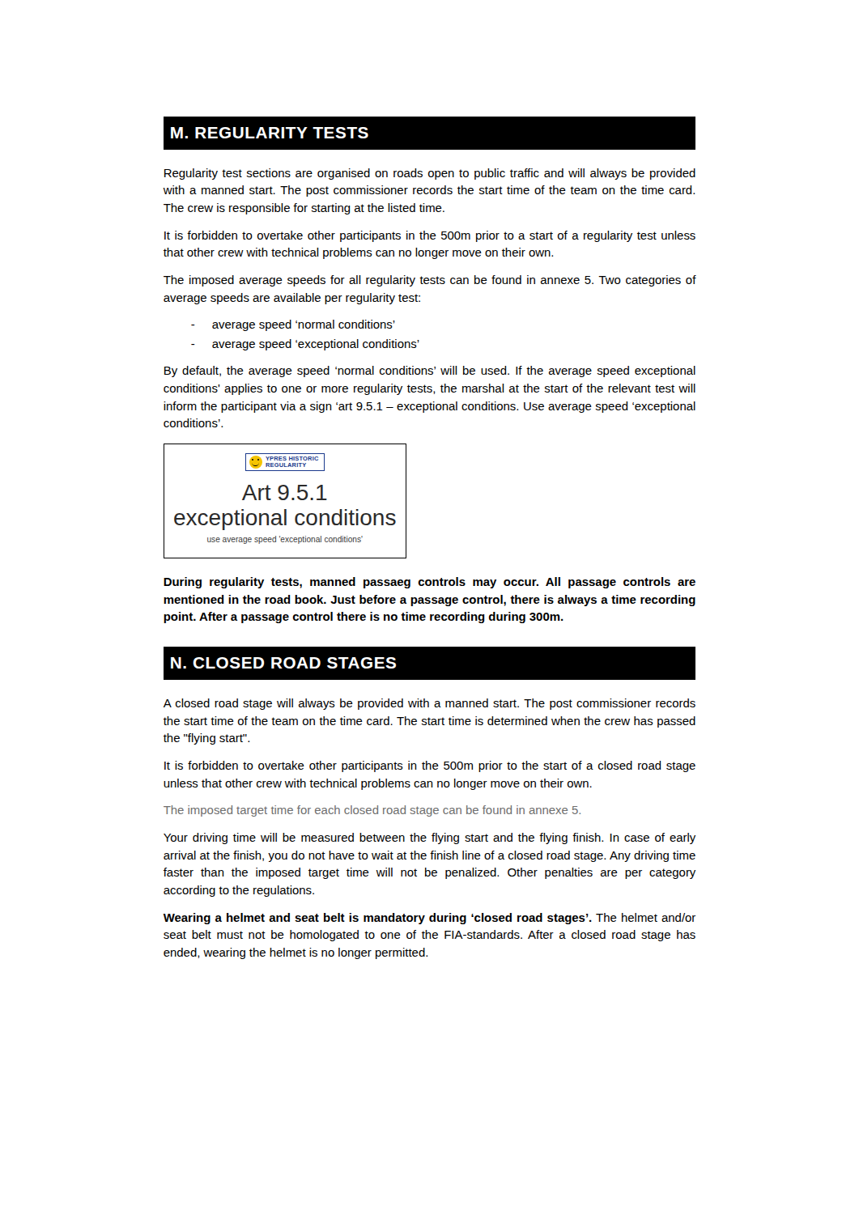M. REGULARITY TESTS
Regularity test sections are organised on roads open to public traffic and will always be provided with a manned start. The post commissioner records the start time of the team on the time card. The crew is responsible for starting at the listed time.
It is forbidden to overtake other participants in the 500m prior to a start of a regularity test unless that other crew with technical problems can no longer move on their own.
The imposed average speeds for all regularity tests can be found in annexe 5. Two categories of average speeds are available per regularity test:
average speed ‘normal conditions’
average speed ‘exceptional conditions’
By default, the average speed ‘normal conditions’ will be used. If the average speed exceptional conditions' applies to one or more regularity tests, the marshal at the start of the relevant test will inform the participant via a sign ‘art 9.5.1 – exceptional conditions. Use average speed ‘exceptional conditions’.
YPRES HISTORIC REGULARITY
Art 9.5.1
exceptional conditions
use average speed 'exceptional conditions'
During regularity tests, manned passaeg controls may occur. All passage controls are mentioned in the road book. Just before a passage control, there is always a time recording point. After a passage control there is no time recording during 300m.
N. CLOSED ROAD STAGES
A closed road stage will always be provided with a manned start. The post commissioner records the start time of the team on the time card. The start time is determined when the crew has passed the "flying start".
It is forbidden to overtake other participants in the 500m prior to the start of a closed road stage unless that other crew with technical problems can no longer move on their own.
The imposed target time for each closed road stage can be found in annexe 5.
Your driving time will be measured between the flying start and the flying finish. In case of early arrival at the finish, you do not have to wait at the finish line of a closed road stage. Any driving time faster than the imposed target time will not be penalized. Other penalties are per category according to the regulations.
Wearing a helmet and seat belt is mandatory during ‘closed road stages’. The helmet and/or seat belt must not be homologated to one of the FIA-standards. After a closed road stage has ended, wearing the helmet is no longer permitted.